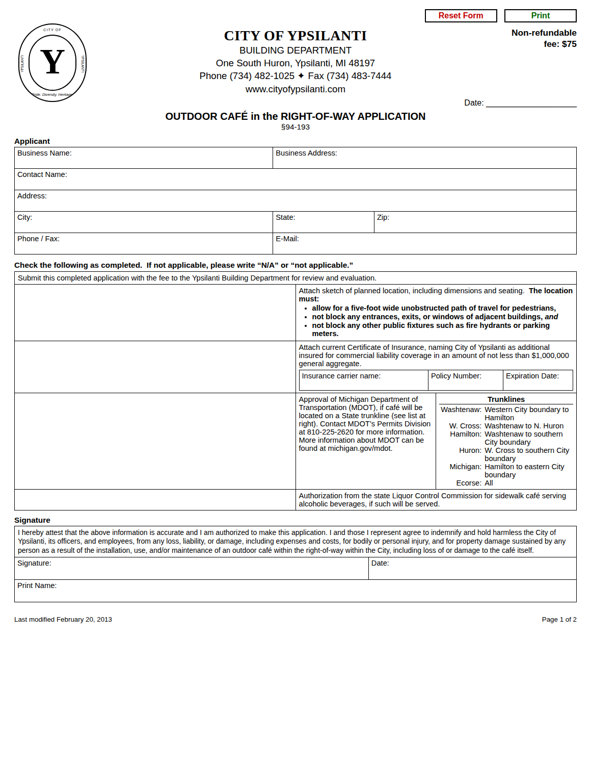Reset Form Print
CITY OF
YPSILANTI
YPSILANTI
Y
Pride. Diversity. Heritage.
Non-refundable
fee: $75
CITY OF YPSILANTI
BUILDING DEPARTMENT
One South Huron, Ypsilanti, MI 48197
Phone (734) 482-1025 ✦ Fax (734) 483-7444
www.cityofypsilanti.com
Date: ____________________
OUTDOOR CAFÉ in the RIGHT-OF-WAY APPLICATION
§94-193
Applicant
| Business Name: | Business Address: |
| Contact Name: |
| Address: |
| City: | State: | Zip: |
| Phone / Fax: | E-Mail: |
Check the following as completed. If not applicable, please write “N/A” or “not applicable.”
| Submit this completed application with the fee to the Ypsilanti Building Department for review and evaluation. |
| | Attach sketch of planned location, including dimensions and seating. The location must: allow for a five-foot wide unobstructed path of travel for pedestrians, not block any entrances, exits, or windows of adjacent buildings, and not block any other public fixtures such as fire hydrants or parking meters. |
| | Attach current Certificate of Insurance, naming City of Ypsilanti as additional insured for commercial liability coverage in an amount of not less than $1,000,000 general aggregate. / Insurance carrier name: / Policy Number: / Expiration Date: / |
| | / Approval of Michigan Department of Transportation (MDOT), if café will be located on a State trunkline (see list at right). Contact MDOT’s Permits Division at 810-225-2620 for more information. More information about MDOT can be found at michigan.gov/mdot. / Trunklines / Washtenaw: / Western City boundary to Hamilton / / W. Cross: / Washtenaw to N. Huron / / Hamilton: / Washtenaw to southern City boundary / / Huron: / W. Cross to southern City boundary / / Michigan: / Hamilton to eastern City boundary / / Ecorse: / All / / |
| | Authorization from the state Liquor Control Commission for sidewalk café serving alcoholic beverages, if such will be served. |
Signature
I hereby attest that the above information is accurate and I am authorized to make this application. I and those I represent agree to indemnify and hold harmless the City of Ypsilanti, its officers, and employees, from any loss, liability, or damage, including expenses and costs, for bodily or personal injury, and for property damage sustained by any person as a result of the installation, use, and/or maintenance of an outdoor café within the right-of-way within the City, including loss of or damage to the café itself.
| Signature: | Date: |
| Print Name: |
Last modified February 20, 2013 Page 1 of 2